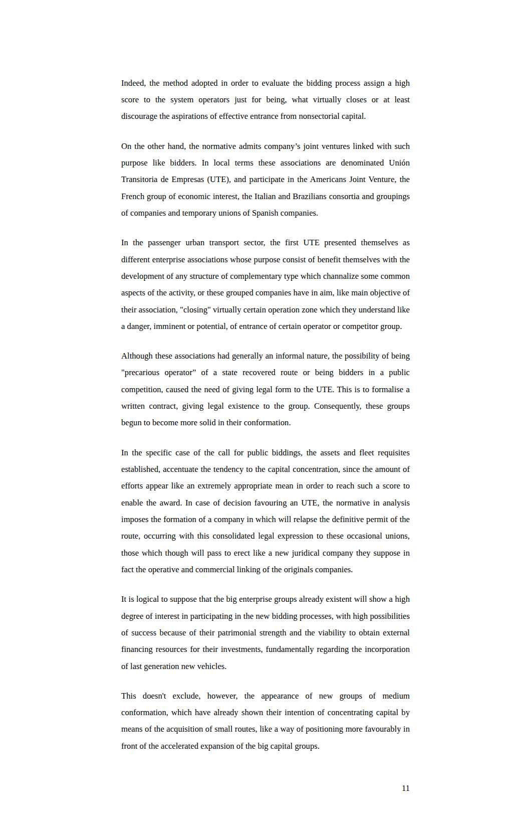Indeed, the method adopted in order to evaluate the bidding process assign a high score to the system operators just for being, what virtually closes or at least discourage the aspirations of effective entrance from nonsectorial capital.
On the other hand, the normative admits company’s joint ventures linked with such purpose like bidders. In local terms these associations are denominated Unión Transitoria de Empresas (UTE), and participate in the Americans Joint Venture, the French group of economic interest, the Italian and Brazilians consortia and groupings of companies and temporary unions of Spanish companies.
In the passenger urban transport sector, the first UTE presented themselves as different enterprise associations whose purpose consist of benefit themselves with the development of any structure of complementary type which channalize some common aspects of the activity, or these grouped companies have in aim, like main objective of their association, "closing" virtually certain operation zone which they understand like a danger, imminent or potential, of entrance of certain operator or competitor group.
Although these associations had generally an informal nature, the possibility of being "precarious operator” of a state recovered route or being bidders in a public competition, caused the need of giving legal form to the UTE. This is to formalise a written contract, giving legal existence to the group. Consequently, these groups begun to become more solid in their conformation.
In the specific case of the call for public biddings, the assets and fleet requisites established, accentuate the tendency to the capital concentration, since the amount of efforts appear like an extremely appropriate mean in order to reach such a score to enable the award. In case of decision favouring an UTE, the normative in analysis imposes the formation of a company in which will relapse the definitive permit of the route, occurring with this consolidated legal expression to these occasional unions, those which though will pass to erect like a new juridical company they suppose in fact the operative and commercial linking of the originals companies.
It is logical to suppose that the big enterprise groups already existent will show a high degree of interest in participating in the new bidding processes, with high possibilities of success because of their patrimonial strength and the viability to obtain external financing resources for their investments, fundamentally regarding the incorporation of last generation new vehicles.
This doesn't exclude, however, the appearance of new groups of medium conformation, which have already shown their intention of concentrating capital by means of the acquisition of small routes, like a way of positioning more favourably in front of the accelerated expansion of the big capital groups.
11